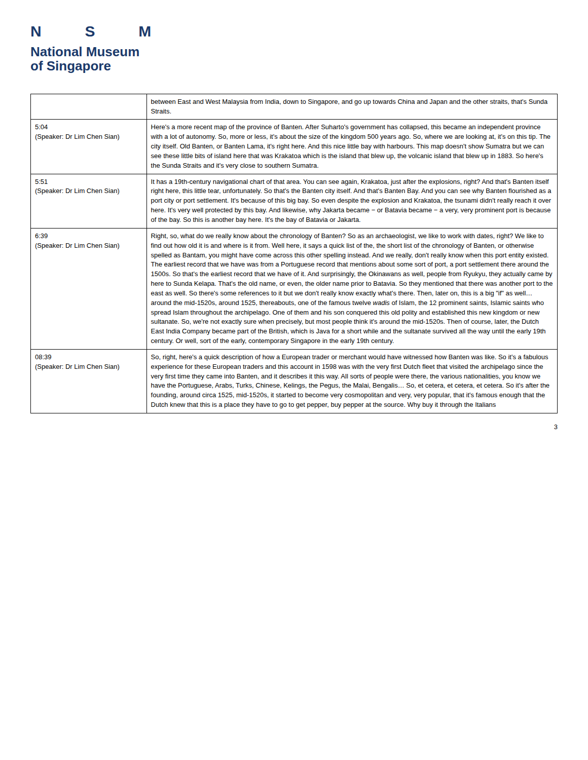N S M
National Museum
of Singapore
| | between East and West Malaysia from India, down to Singapore, and go up towards China and Japan and the other straits, that's Sunda Straits. |
| 5:04 (Speaker: Dr Lim Chen Sian) | Here's a more recent map of the province of Banten. After Suharto's government has collapsed, this became an independent province with a lot of autonomy. So, more or less, it's about the size of the kingdom 500 years ago. So, where we are looking at, it's on this tip. The city itself. Old Banten, or Banten Lama, it's right here. And this nice little bay with harbours. This map doesn't show Sumatra but we can see these little bits of island here that was Krakatoa which is the island that blew up, the volcanic island that blew up in 1883. So here's the Sunda Straits and it's very close to southern Sumatra. |
| 5:51 (Speaker: Dr Lim Chen Sian) | It has a 19th-century navigational chart of that area. You can see again, Krakatoa, just after the explosions, right? And that's Banten itself right here, this little tear, unfortunately. So that's the Banten city itself. And that's Banten Bay. And you can see why Banten flourished as a port city or port settlement. It's because of this big bay. So even despite the explosion and Krakatoa, the tsunami didn't really reach it over here. It's very well protected by this bay. And likewise, why Jakarta became − or Batavia became − a very, very prominent port is because of the bay. So this is another bay here. It's the bay of Batavia or Jakarta. |
| 6:39 (Speaker: Dr Lim Chen Sian) | Right, so, what do we really know about the chronology of Banten? So as an archaeologist, we like to work with dates, right? We like to find out how old it is and where is it from. Well here, it says a quick list of the, the short list of the chronology of Banten, or otherwise spelled as Bantam, you might have come across this other spelling instead. And we really, don't really know when this port entity existed. The earliest record that we have was from a Portuguese record that mentions about some sort of port, a port settlement there around the 1500s. So that's the earliest record that we have of it. And surprisingly, the Okinawans as well, people from Ryukyu, they actually came by here to Sunda Kelapa. That's the old name, or even, the older name prior to Batavia. So they mentioned that there was another port to the east as well. So there's some references to it but we don't really know exactly what's there. Then, later on, this is a big "if" as well… around the mid-1520s, around 1525, thereabouts, one of the famous twelve wadis of Islam, the 12 prominent saints, Islamic saints who spread Islam throughout the archipelago. One of them and his son conquered this old polity and established this new kingdom or new sultanate. So, we're not exactly sure when precisely, but most people think it's around the mid-1520s. Then of course, later, the Dutch East India Company became part of the British, which is Java for a short while and the sultanate survived all the way until the early 19th century. Or well, sort of the early, contemporary Singapore in the early 19th century. |
| 08:39 (Speaker: Dr Lim Chen Sian) | So, right, here's a quick description of how a European trader or merchant would have witnessed how Banten was like. So it's a fabulous experience for these European traders and this account in 1598 was with the very first Dutch fleet that visited the archipelago since the very first time they came into Banten, and it describes it this way. All sorts of people were there, the various nationalities, you know we have the Portuguese, Arabs, Turks, Chinese, Kelings, the Pegus, the Malai, Bengalis… So, et cetera, et cetera, et cetera. So it's after the founding, around circa 1525, mid-1520s, it started to become very cosmopolitan and very, very popular, that it's famous enough that the Dutch knew that this is a place they have to go to get pepper, buy pepper at the source. Why buy it through the Italians |
3